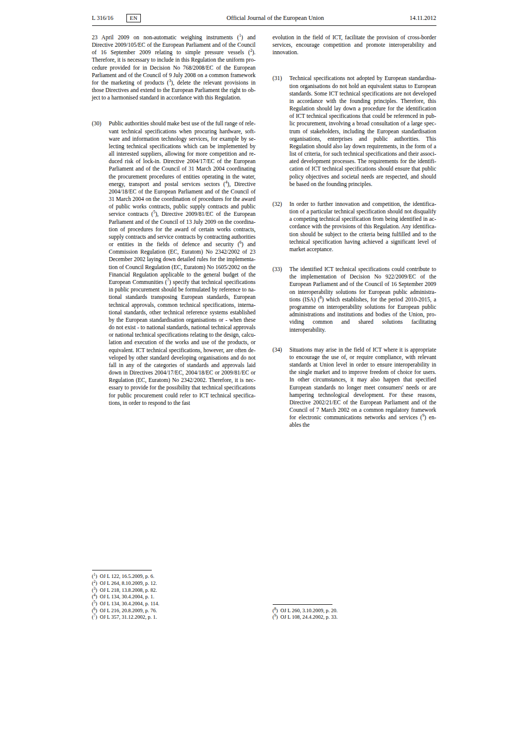L 316/16 EN
Official Journal of the European Union
14.11.2012
23 April 2009 on non-automatic weighing instruments (1) and Directive 2009/105/EC of the European Parliament and of the Council of 16 September 2009 relating to simple pressure vessels (2). Therefore, it is necessary to include in this Regulation the uniform procedure provided for in Decision No 768/2008/EC of the European Parliament and of the Council of 9 July 2008 on a common framework for the marketing of products (3), delete the relevant provisions in those Directives and extend to the European Parliament the right to object to a harmonised standard in accordance with this Regulation.
(30)
Public authorities should make best use of the full range of relevant technical specifications when procuring hardware, software and information technology services, for example by selecting technical specifications which can be implemented by all interested suppliers, allowing for more competition and reduced risk of lock-in. Directive 2004/17/EC of the European Parliament and of the Council of 31 March 2004 coordinating the procurement procedures of entities operating in the water, energy, transport and postal services sectors (4), Directive 2004/18/EC of the European Parliament and of the Council of 31 March 2004 on the coordination of procedures for the award of public works contracts, public supply contracts and public service contracts (5), Directive 2009/81/EC of the European Parliament and of the Council of 13 July 2009 on the coordination of procedures for the award of certain works contracts, supply contracts and service contracts by contracting authorities or entities in the fields of defence and security (6) and Commission Regulation (EC, Euratom) No 2342/2002 of 23 December 2002 laying down detailed rules for the implementation of Council Regulation (EC, Euratom) No 1605/2002 on the Financial Regulation applicable to the general budget of the European Communities (7) specify that technical specifications in public procurement should be formulated by reference to national standards transposing European standards, European technical approvals, common technical specifications, international standards, other technical reference systems established by the European standardisation organisations or - when these do not exist - to national standards, national technical approvals or national technical specifications relating to the design, calculation and execution of the works and use of the products, or equivalent. ICT technical specifications, however, are often developed by other standard developing organisations and do not fall in any of the categories of standards and approvals laid down in Directives 2004/17/EC, 2004/18/EC or 2009/81/EC or Regulation (EC, Euratom) No 2342/2002. Therefore, it is necessary to provide for the possibility that technical specifications for public procurement could refer to ICT technical specifications, in order to respond to the fast
(1) OJ L 122, 16.5.2009, p. 6.
(2) OJ L 264, 8.10.2009, p. 12.
(3) OJ L 218, 13.8.2008, p. 82.
(4) OJ L 134, 30.4.2004, p. 1.
(5) OJ L 134, 30.4.2004, p. 114.
(6) OJ L 216, 20.8.2009, p. 76.
(7) OJ L 357, 31.12.2002, p. 1.
evolution in the field of ICT, facilitate the provision of cross-border services, encourage competition and promote interoperability and innovation.
(31)
Technical specifications not adopted by European standardisation organisations do not hold an equivalent status to European standards. Some ICT technical specifications are not developed in accordance with the founding principles. Therefore, this Regulation should lay down a procedure for the identification of ICT technical specifications that could be referenced in public procurement, involving a broad consultation of a large spectrum of stakeholders, including the European standardisation organisations, enterprises and public authorities. This Regulation should also lay down requirements, in the form of a list of criteria, for such technical specifications and their associated development processes. The requirements for the identification of ICT technical specifications should ensure that public policy objectives and societal needs are respected, and should be based on the founding principles.
(32)
In order to further innovation and competition, the identification of a particular technical specification should not disqualify a competing technical specification from being identified in accordance with the provisions of this Regulation. Any identification should be subject to the criteria being fulfilled and to the technical specification having achieved a significant level of market acceptance.
(33)
The identified ICT technical specifications could contribute to the implementation of Decision No 922/2009/EC of the European Parliament and of the Council of 16 September 2009 on interoperability solutions for European public administrations (ISA) (8) which establishes, for the period 2010-2015, a programme on interoperability solutions for European public administrations and institutions and bodies of the Union, providing common and shared solutions facilitating interoperability.
(34)
Situations may arise in the field of ICT where it is appropriate to encourage the use of, or require compliance, with relevant standards at Union level in order to ensure interoperability in the single market and to improve freedom of choice for users. In other circumstances, it may also happen that specified European standards no longer meet consumers' needs or are hampering technological development. For these reasons, Directive 2002/21/EC of the European Parliament and of the Council of 7 March 2002 on a common regulatory framework for electronic communications networks and services (9) enables the
(8) OJ L 260, 3.10.2009, p. 20.
(9) OJ L 108, 24.4.2002, p. 33.